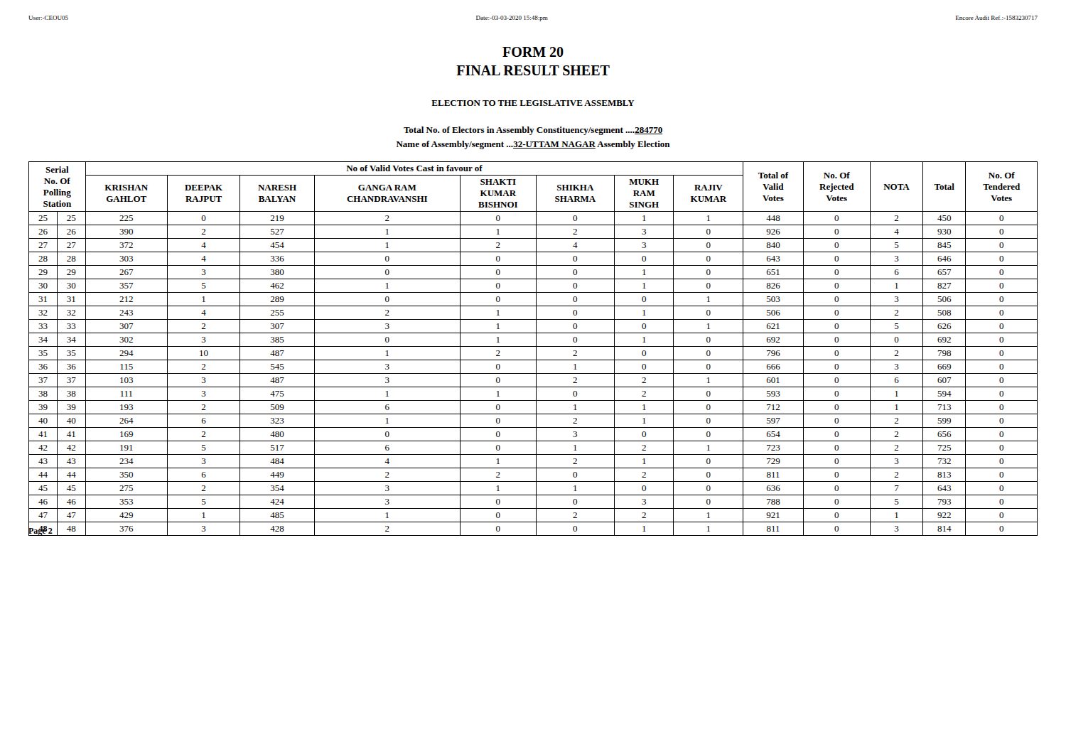User:-CEOU05 Date:-03-03-2020 15:48:pm Encore Audit Ref.:-1583230717
FORM 20
FINAL RESULT SHEET
ELECTION TO THE LEGISLATIVE ASSEMBLY
Total No. of Electors in Assembly Constituency/segment ....284770
Name of Assembly/segment ...32-UTTAM NAGAR Assembly Election
| Serial No. Of Polling Station | No of Valid Votes Cast in favour of | Total of Valid Votes | No. Of Rejected Votes | NOTA | Total | No. Of Tendered Votes |
| --- | --- | --- | --- | --- | --- | --- |
| KRISHAN GAHLOT | DEEPAK RAJPUT | NARESH BALYAN | GANGA RAM CHANDRAVANSHI | SHAKTI KUMAR BISHNOI | SHIKHA SHARMA | MUKH RAM SINGH | RAJIV KUMAR |
| 25 | 25 | 225 | 0 | 219 | 2 | 0 | 0 | 1 | 1 | 448 | 0 | 2 | 450 | 0 |
| 26 | 26 | 390 | 2 | 527 | 1 | 1 | 2 | 3 | 0 | 926 | 0 | 4 | 930 | 0 |
| 27 | 27 | 372 | 4 | 454 | 1 | 2 | 4 | 3 | 0 | 840 | 0 | 5 | 845 | 0 |
| 28 | 28 | 303 | 4 | 336 | 0 | 0 | 0 | 0 | 0 | 643 | 0 | 3 | 646 | 0 |
| 29 | 29 | 267 | 3 | 380 | 0 | 0 | 0 | 1 | 0 | 651 | 0 | 6 | 657 | 0 |
| 30 | 30 | 357 | 5 | 462 | 1 | 0 | 0 | 1 | 0 | 826 | 0 | 1 | 827 | 0 |
| 31 | 31 | 212 | 1 | 289 | 0 | 0 | 0 | 0 | 1 | 503 | 0 | 3 | 506 | 0 |
| 32 | 32 | 243 | 4 | 255 | 2 | 1 | 0 | 1 | 0 | 506 | 0 | 2 | 508 | 0 |
| 33 | 33 | 307 | 2 | 307 | 3 | 1 | 0 | 0 | 1 | 621 | 0 | 5 | 626 | 0 |
| 34 | 34 | 302 | 3 | 385 | 0 | 1 | 0 | 1 | 0 | 692 | 0 | 0 | 692 | 0 |
| 35 | 35 | 294 | 10 | 487 | 1 | 2 | 2 | 0 | 0 | 796 | 0 | 2 | 798 | 0 |
| 36 | 36 | 115 | 2 | 545 | 3 | 0 | 1 | 0 | 0 | 666 | 0 | 3 | 669 | 0 |
| 37 | 37 | 103 | 3 | 487 | 3 | 0 | 2 | 2 | 1 | 601 | 0 | 6 | 607 | 0 |
| 38 | 38 | 111 | 3 | 475 | 1 | 1 | 0 | 2 | 0 | 593 | 0 | 1 | 594 | 0 |
| 39 | 39 | 193 | 2 | 509 | 6 | 0 | 1 | 1 | 0 | 712 | 0 | 1 | 713 | 0 |
| 40 | 40 | 264 | 6 | 323 | 1 | 0 | 2 | 1 | 0 | 597 | 0 | 2 | 599 | 0 |
| 41 | 41 | 169 | 2 | 480 | 0 | 0 | 3 | 0 | 0 | 654 | 0 | 2 | 656 | 0 |
| 42 | 42 | 191 | 5 | 517 | 6 | 0 | 1 | 2 | 1 | 723 | 0 | 2 | 725 | 0 |
| 43 | 43 | 234 | 3 | 484 | 4 | 1 | 2 | 1 | 0 | 729 | 0 | 3 | 732 | 0 |
| 44 | 44 | 350 | 6 | 449 | 2 | 2 | 0 | 2 | 0 | 811 | 0 | 2 | 813 | 0 |
| 45 | 45 | 275 | 2 | 354 | 3 | 1 | 1 | 0 | 0 | 636 | 0 | 7 | 643 | 0 |
| 46 | 46 | 353 | 5 | 424 | 3 | 0 | 0 | 3 | 0 | 788 | 0 | 5 | 793 | 0 |
| 47 | 47 | 429 | 1 | 485 | 1 | 0 | 2 | 2 | 1 | 921 | 0 | 1 | 922 | 0 |
| 48 | 48 | 376 | 3 | 428 | 2 | 0 | 0 | 1 | 1 | 811 | 0 | 3 | 814 | 0 |
Page 2